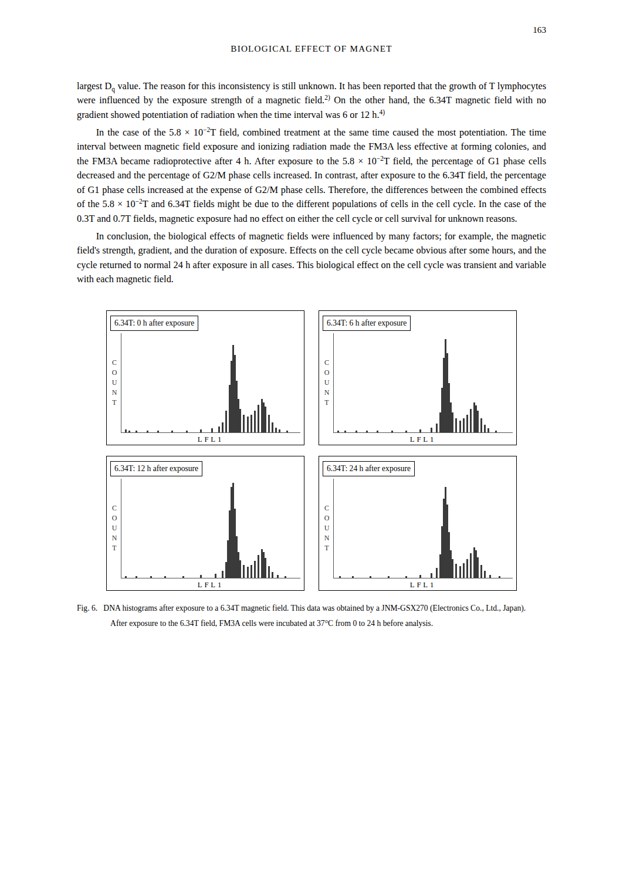163
BIOLOGICAL EFFECT OF MAGNET
largest Dq value. The reason for this inconsistency is still unknown. It has been reported that the growth of T lymphocytes were influenced by the exposure strength of a magnetic field.2) On the other hand, the 6.34T magnetic field with no gradient showed potentiation of radiation when the time interval was 6 or 12 h.4)
In the case of the 5.8 × 10−2T field, combined treatment at the same time caused the most potentiation. The time interval between magnetic field exposure and ionizing radiation made the FM3A less effective at forming colonies, and the FM3A became radioprotective after 4 h. After exposure to the 5.8 × 10−2T field, the percentage of G1 phase cells decreased and the percentage of G2/M phase cells increased. In contrast, after exposure to the 6.34T field, the percentage of G1 phase cells increased at the expense of G2/M phase cells. Therefore, the differences between the combined effects of the 5.8 × 10−2T and 6.34T fields might be due to the different populations of cells in the cell cycle. In the case of the 0.3T and 0.7T fields, magnetic exposure had no effect on either the cell cycle or cell survival for unknown reasons.
In conclusion, the biological effects of magnetic fields were influenced by many factors; for example, the magnetic field's strength, gradient, and the duration of exposure. Effects on the cell cycle became obvious after some hours, and the cycle returned to normal 24 h after exposure in all cases. This biological effect on the cell cycle was transient and variable with each magnetic field.
6.34T: 0 h after exposure
COUNT
LFL1
6.34T: 6 h after exposure
COUNT
LFL1
6.34T: 12 h after exposure
COUNT
LFL1
6.34T: 24 h after exposure
COUNT
LFL1
Fig. 6. DNA histograms after exposure to a 6.34T magnetic field. This data was obtained by a JNM-GSX270 (Electronics Co., Ltd., Japan). After exposure to the 6.34T field, FM3A cells were incubated at 37°C from 0 to 24 h before analysis.